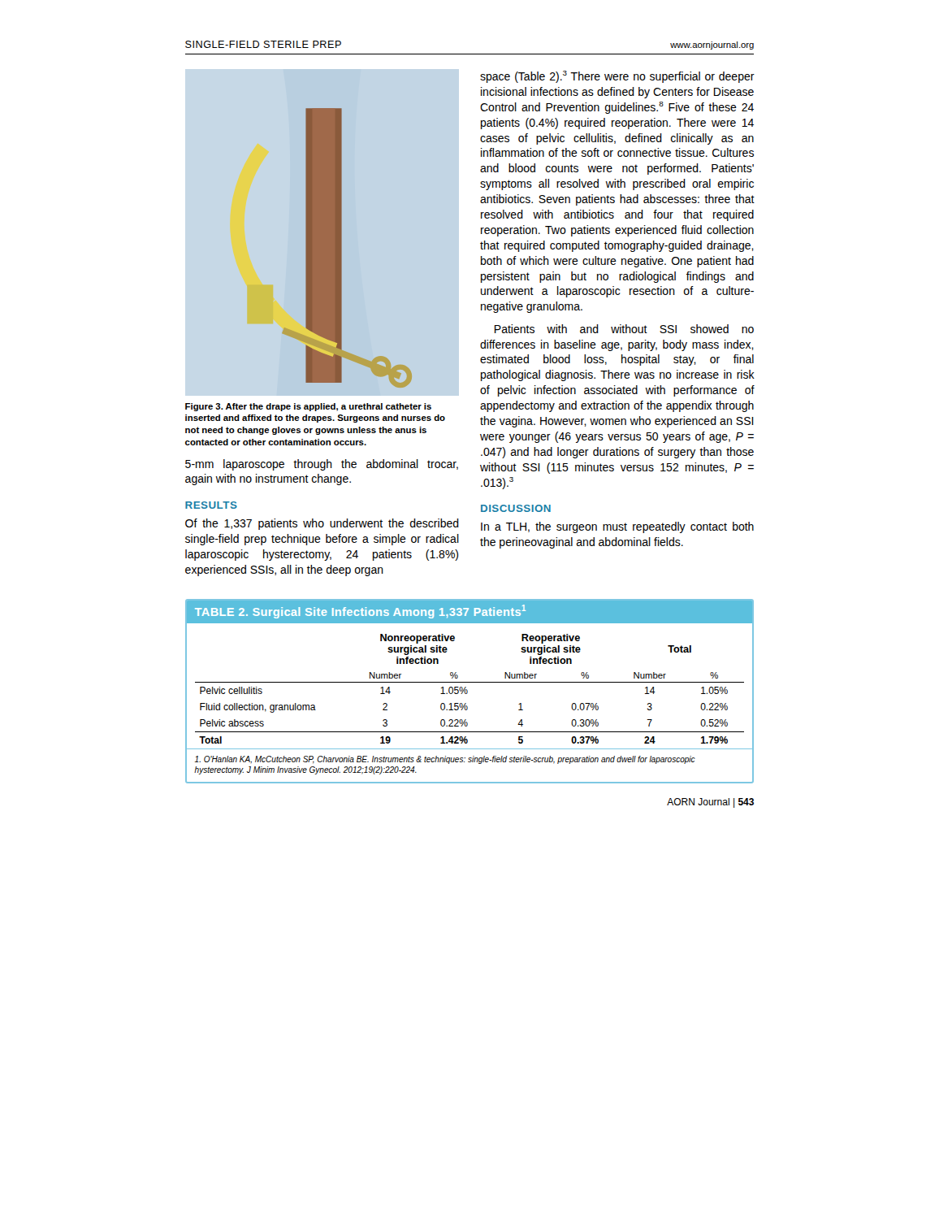SINGLE-FIELD STERILE PREP
www.aornjournal.org
Figure 3. After the drape is applied, a urethral catheter is inserted and affixed to the drapes. Surgeons and nurses do not need to change gloves or gowns unless the anus is contacted or other contamination occurs.
5-mm laparoscope through the abdominal trocar, again with no instrument change.
RESULTS
Of the 1,337 patients who underwent the described single-field prep technique before a simple or radical laparoscopic hysterectomy, 24 patients (1.8%) experienced SSIs, all in the deep organ
space (Table 2).3 There were no superficial or deeper incisional infections as defined by Centers for Disease Control and Prevention guidelines.8 Five of these 24 patients (0.4%) required reoperation. There were 14 cases of pelvic cellulitis, defined clinically as an inflammation of the soft or connective tissue. Cultures and blood counts were not performed. Patients' symptoms all resolved with prescribed oral empiric antibiotics. Seven patients had abscesses: three that resolved with antibiotics and four that required reoperation. Two patients experienced fluid collection that required computed tomography-guided drainage, both of which were culture negative. One patient had persistent pain but no radiological findings and underwent a laparoscopic resection of a culture-negative granuloma.
Patients with and without SSI showed no differences in baseline age, parity, body mass index, estimated blood loss, hospital stay, or final pathological diagnosis. There was no increase in risk of pelvic infection associated with performance of appendectomy and extraction of the appendix through the vagina. However, women who experienced an SSI were younger (46 years versus 50 years of age, P = .047) and had longer durations of surgery than those without SSI (115 minutes versus 152 minutes, P = .013).3
DISCUSSION
In a TLH, the surgeon must repeatedly contact both the perineovaginal and abdominal fields.
TABLE 2. Surgical Site Infections Among 1,337 Patients1
| | Nonreoperative surgical site infection | Reoperative surgical site infection | Total |
| --- | --- | --- | --- |
| | Number | % | Number | % | Number | % |
| Pelvic cellulitis | 14 | 1.05% | | | 14 | 1.05% |
| Fluid collection, granuloma | 2 | 0.15% | 1 | 0.07% | 3 | 0.22% |
| Pelvic abscess | 3 | 0.22% | 4 | 0.30% | 7 | 0.52% |
| Total | 19 | 1.42% | 5 | 0.37% | 24 | 1.79% |
1. O'Hanlan KA, McCutcheon SP, Charvonia BE. Instruments & techniques: single-field sterile-scrub, preparation and dwell for laparoscopic hysterectomy. J Minim Invasive Gynecol. 2012;19(2):220-224.
AORN Journal | 543